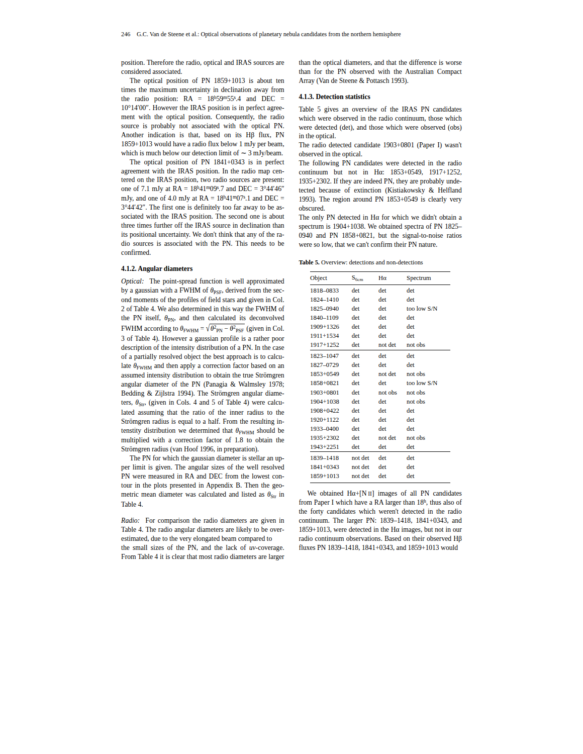246 G.C. Van de Steene et al.: Optical observations of planetary nebula candidates from the northern hemisphere
position. Therefore the radio, optical and IRAS sources are considered associated.
The optical position of PN 1859+1013 is about ten times the maximum uncertainty in declination away from the radio position: RA = 18h59m55s.4 and DEC = 10°14′00″. However the IRAS position is in perfect agreement with the optical position. Consequently, the radio source is probably not associated with the optical PN. Another indication is that, based on its Hβ flux, PN 1859+1013 would have a radio flux below 1 mJy per beam, which is much below our detection limit of ∼ 3 mJy/beam.
The optical position of PN 1841+0343 is in perfect agreement with the IRAS position. In the radio map centered on the IRAS position, two radio sources are present: one of 7.1 mJy at RA = 18h41m09s.7 and DEC = 3°44′46″ mJy, and one of 4.0 mJy at RA = 18h41m07s.1 and DEC = 3°44′42″. The first one is definitely too far away to be associated with the IRAS position. The second one is about three times further off the IRAS source in declination than its positional uncertainty. We don't think that any of the radio sources is associated with the PN. This needs to be confirmed.
4.1.2. Angular diameters
Optical: The point-spread function is well approximated by a gaussian with a FWHM of θPSF, derived from the second moments of the profiles of field stars and given in Col. 2 of Table 4. We also determined in this way the FWHM of the PN itself, θPN, and then calculated its deconvolved FWHM according to θFWHM = √θ 2 PN − θ 2 PSF (given in Col. 3 of Table 4). However a gaussian profile is a rather poor description of the intensity distribution of a PN. In the case of a partially resolved object the best approach is to calculate θFWHM and then apply a correction factor based on an assumed intensity distribution to obtain the true Strömgren angular diameter of the PN (Panagia & Walmsley 1978; Bedding & Zijlstra 1994). The Strömgren angular diameters, θStr, (given in Cols. 4 and 5 of Table 4) were calculated assuming that the ratio of the inner radius to the Strömgren radius is equal to a half. From the resulting intenstity distribution we determined that θFWHM should be multiplied with a correction factor of 1.8 to obtain the Strömgren radius (van Hoof 1996, in preparation).
The PN for which the gaussian diameter is stellar an upper limit is given. The angular sizes of the well resolved PN were measured in RA and DEC from the lowest contour in the plots presented in Appendix B. Then the geometric mean diameter was calculated and listed as θStr in Table 4.
Radio: For comparison the radio diameters are given in Table 4. The radio angular diameters are likely to be overestimated, due to the very elongated beam compared to
the small sizes of the PN, and the lack of uv-coverage. From Table 4 it is clear that most radio diameters are larger than the optical diameters, and that the difference is worse than for the PN observed with the Australian Compact Array (Van de Steene & Pottasch 1993).
4.1.3. Detection statistics
Table 5 gives an overview of the IRAS PN candidates which were observed in the radio continuum, those which were detected (det), and those which were observed (obs) in the optical.
The radio detected candidate 1903+0801 (Paper I) wasn't observed in the optical.
The following PN candidates were detected in the radio continuum but not in Hα: 1853+0549, 1917+1252, 1935+2302. If they are indeed PN, they are probably undetected because of extinction (Kistiakowsky & Helfland 1993). The region around PN 1853+0549 is clearly very obscured.
The only PN detected in Hα for which we didn't obtain a spectrum is 1904+1038. We obtained spectra of PN 1825–0940 and PN 1858+0821, but the signal-to-noise ratios were so low, that we can't confirm their PN nature.
Table 5. Overview: detections and non-detections
| Object | S 6cm | Hα | Spectrum |
| --- | --- | --- | --- |
| 1818–0833 | det | det | det |
| 1824–1410 | det | det | det |
| 1825–0940 | det | det | too low S/N |
| 1840–1109 | det | det | det |
| 1909+1326 | det | det | det |
| 1911+1534 | det | det | det |
| 1917+1252 | det | not det | not obs |
| 1823–1047 | det | det | det |
| 1827–0729 | det | det | det |
| 1853+0549 | det | not det | not obs |
| 1858+0821 | det | det | too low S/N |
| 1903+0801 | det | not obs | not obs |
| 1904+1038 | det | det | not obs |
| 1908+0422 | det | det | det |
| 1920+1122 | det | det | det |
| 1933–0400 | det | det | det |
| 1935+2302 | det | not det | not obs |
| 1943+2251 | det | det | det |
| 1839–1418 | not det | det | det |
| 1841+0343 | not det | det | det |
| 1859+1013 | not det | det | det |
We obtained Hα+[N II] images of all PN candidates from Paper I which have a RA larger than 18h, thus also of the forty candidates which weren't detected in the radio continuum. The larger PN: 1839–1418, 1841+0343, and 1859+1013, were detected in the Hα images, but not in our radio continuum observations. Based on their observed Hβ fluxes PN 1839–1418, 1841+0343, and 1859+1013 would